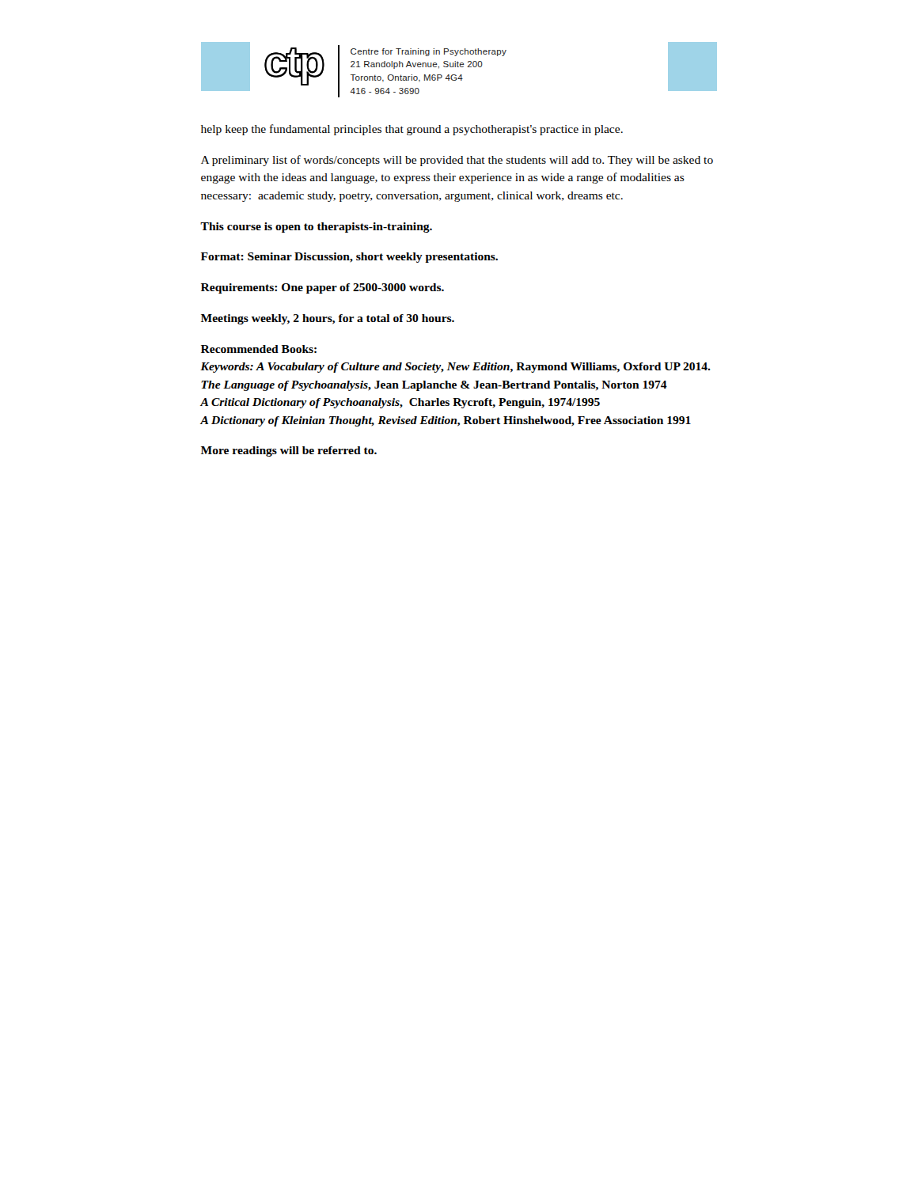ctp
Centre for Training in Psychotherapy
21 Randolph Avenue, Suite 200
Toronto, Ontario, M6P 4G4
416 - 964 - 3690
help keep the fundamental principles that ground a psychotherapist's practice in place.
A preliminary list of words/concepts will be provided that the students will add to. They will be asked to engage with the ideas and language, to express their experience in as wide a range of modalities as necessary: academic study, poetry, conversation, argument, clinical work, dreams etc.
This course is open to therapists-in-training.
Format: Seminar Discussion, short weekly presentations.
Requirements: One paper of 2500-3000 words.
Meetings weekly, 2 hours, for a total of 30 hours.
Recommended Books:
Keywords: A Vocabulary of Culture and Society, New Edition, Raymond Williams, Oxford UP 2014.
The Language of Psychoanalysis, Jean Laplanche & Jean-Bertrand Pontalis, Norton 1974
A Critical Dictionary of Psychoanalysis, Charles Rycroft, Penguin, 1974/1995
A Dictionary of Kleinian Thought, Revised Edition, Robert Hinshelwood, Free Association 1991
More readings will be referred to.